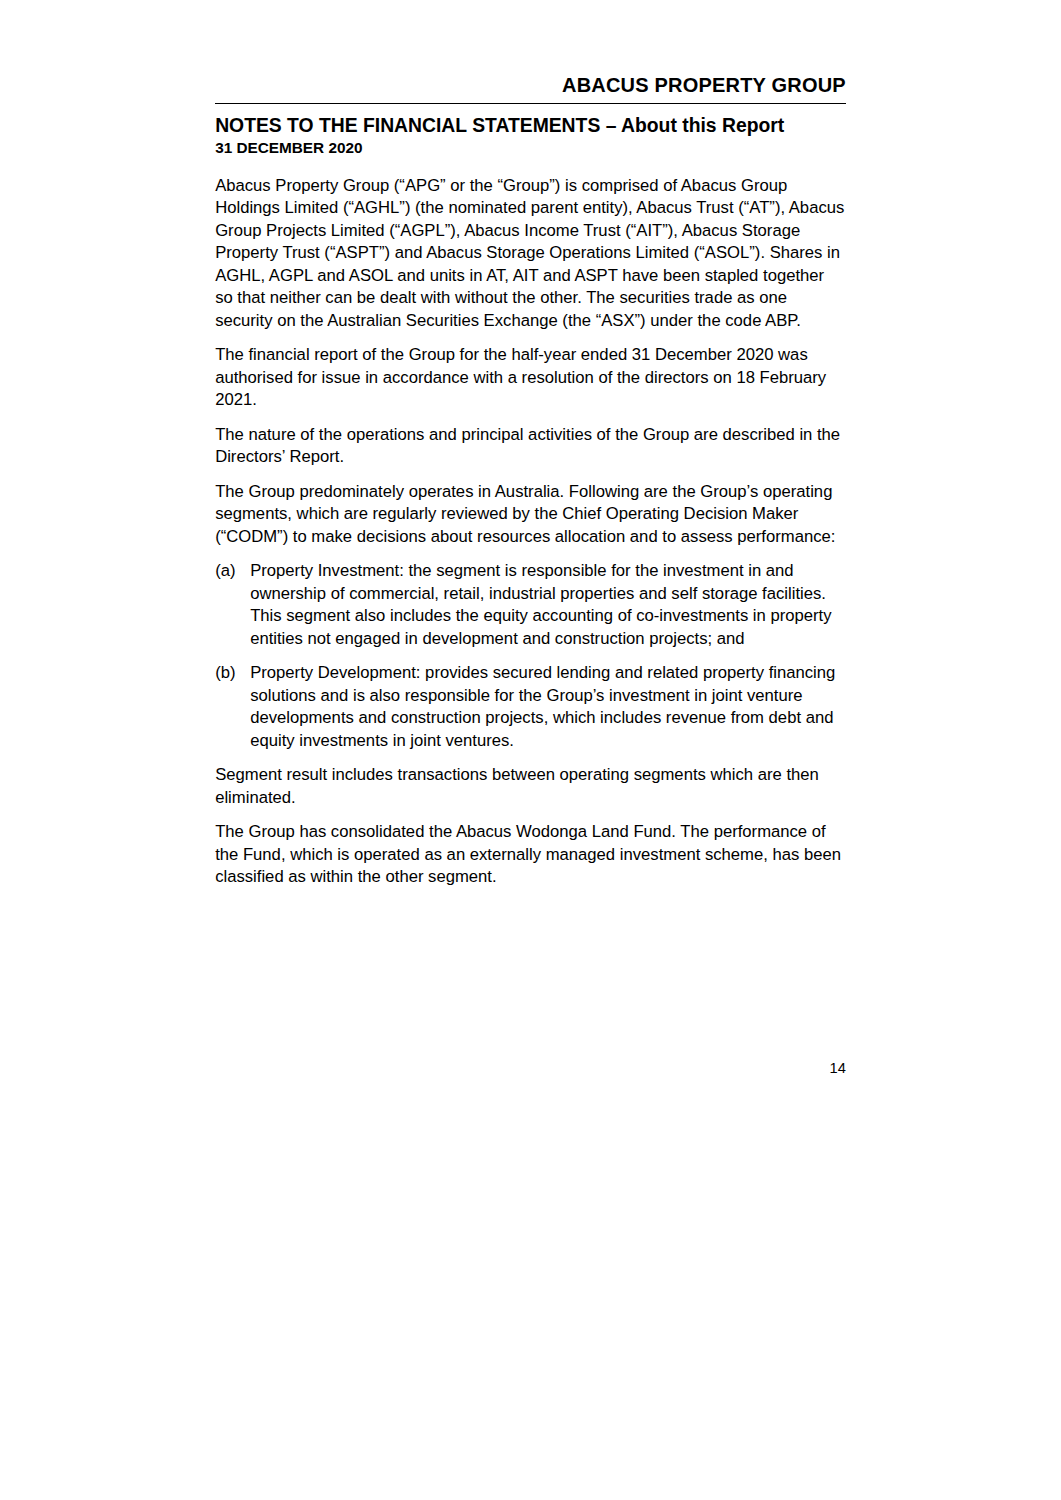ABACUS PROPERTY GROUP
NOTES TO THE FINANCIAL STATEMENTS – About this Report
31 DECEMBER 2020
Abacus Property Group (“APG” or the “Group”) is comprised of Abacus Group Holdings Limited (“AGHL”) (the nominated parent entity), Abacus Trust (“AT”), Abacus Group Projects Limited (“AGPL”), Abacus Income Trust (“AIT”), Abacus Storage Property Trust (“ASPT”) and Abacus Storage Operations Limited (“ASOL”). Shares in AGHL, AGPL and ASOL and units in AT, AIT and ASPT have been stapled together so that neither can be dealt with without the other. The securities trade as one security on the Australian Securities Exchange (the “ASX”) under the code ABP.
The financial report of the Group for the half-year ended 31 December 2020 was authorised for issue in accordance with a resolution of the directors on 18 February 2021.
The nature of the operations and principal activities of the Group are described in the Directors’ Report.
The Group predominately operates in Australia. Following are the Group’s operating segments, which are regularly reviewed by the Chief Operating Decision Maker (“CODM”) to make decisions about resources allocation and to assess performance:
(a) Property Investment: the segment is responsible for the investment in and ownership of commercial, retail, industrial properties and self storage facilities. This segment also includes the equity accounting of co-investments in property entities not engaged in development and construction projects; and
(b) Property Development: provides secured lending and related property financing solutions and is also responsible for the Group’s investment in joint venture developments and construction projects, which includes revenue from debt and equity investments in joint ventures.
Segment result includes transactions between operating segments which are then eliminated.
The Group has consolidated the Abacus Wodonga Land Fund. The performance of the Fund, which is operated as an externally managed investment scheme, has been classified as within the other segment.
14